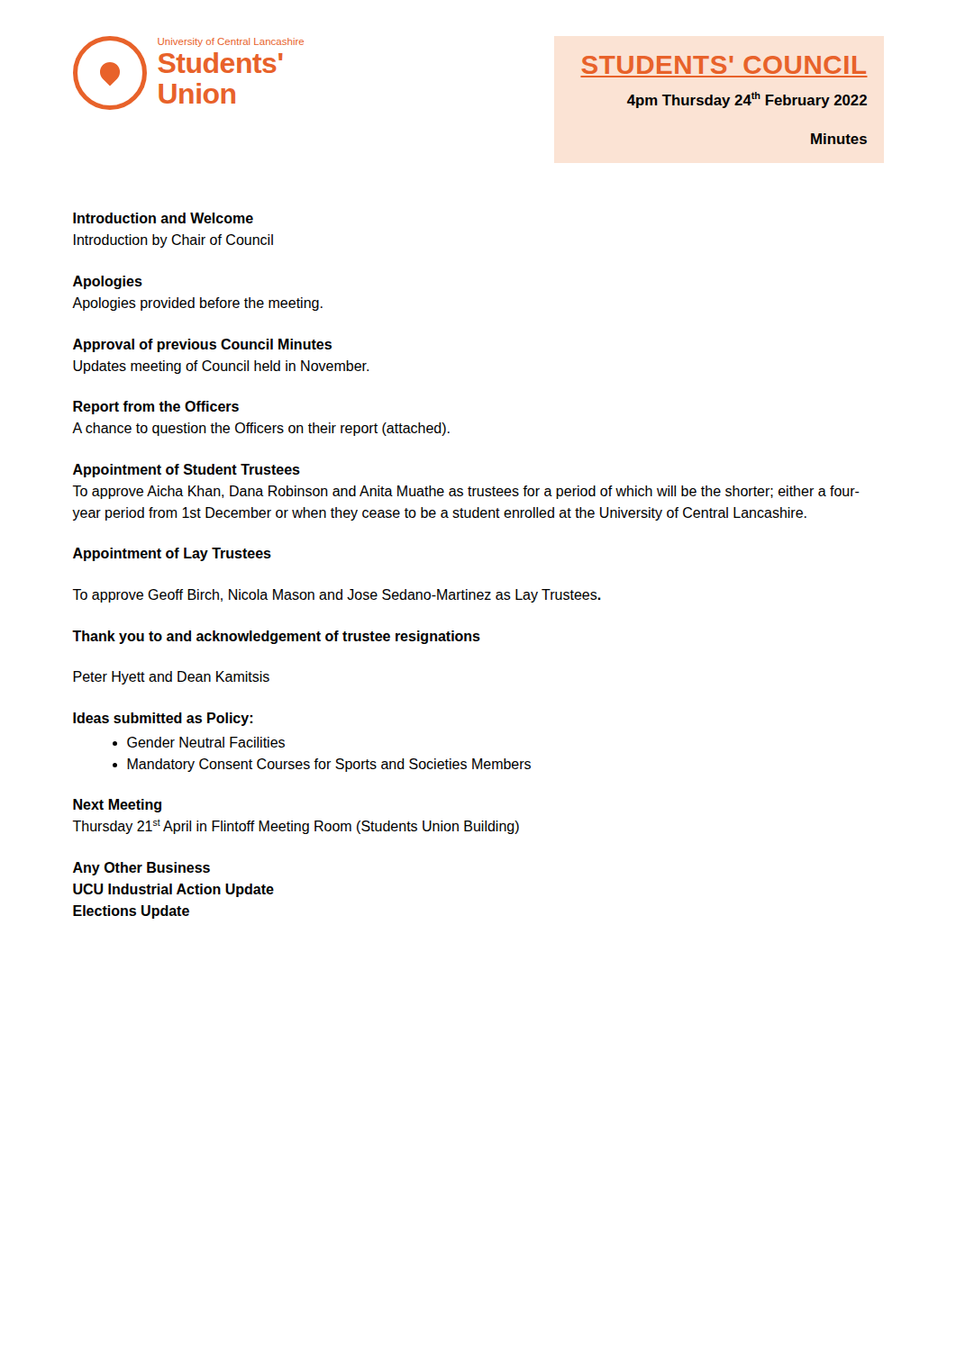University of Central Lancashire Students' Union
STUDENTS' COUNCIL
4pm Thursday 24th February 2022
Minutes
Introduction and Welcome
Introduction by Chair of Council
Apologies
Apologies provided before the meeting.
Approval of previous Council Minutes
Updates meeting of Council held in November.
Report from the Officers
A chance to question the Officers on their report (attached).
Appointment of Student Trustees
To approve Aicha Khan, Dana Robinson and Anita Muathe as trustees for a period of which will be the shorter; either a four-year period from 1st December or when they cease to be a student enrolled at the University of Central Lancashire.
Appointment of Lay Trustees
To approve Geoff Birch, Nicola Mason and Jose Sedano-Martinez as Lay Trustees.
Thank you to and acknowledgement of trustee resignations
Peter Hyett and Dean Kamitsis
Ideas submitted as Policy:
Gender Neutral Facilities
Mandatory Consent Courses for Sports and Societies Members
Next Meeting
Thursday 21st April in Flintoff Meeting Room (Students Union Building)
Any Other Business
UCU Industrial Action Update
Elections Update